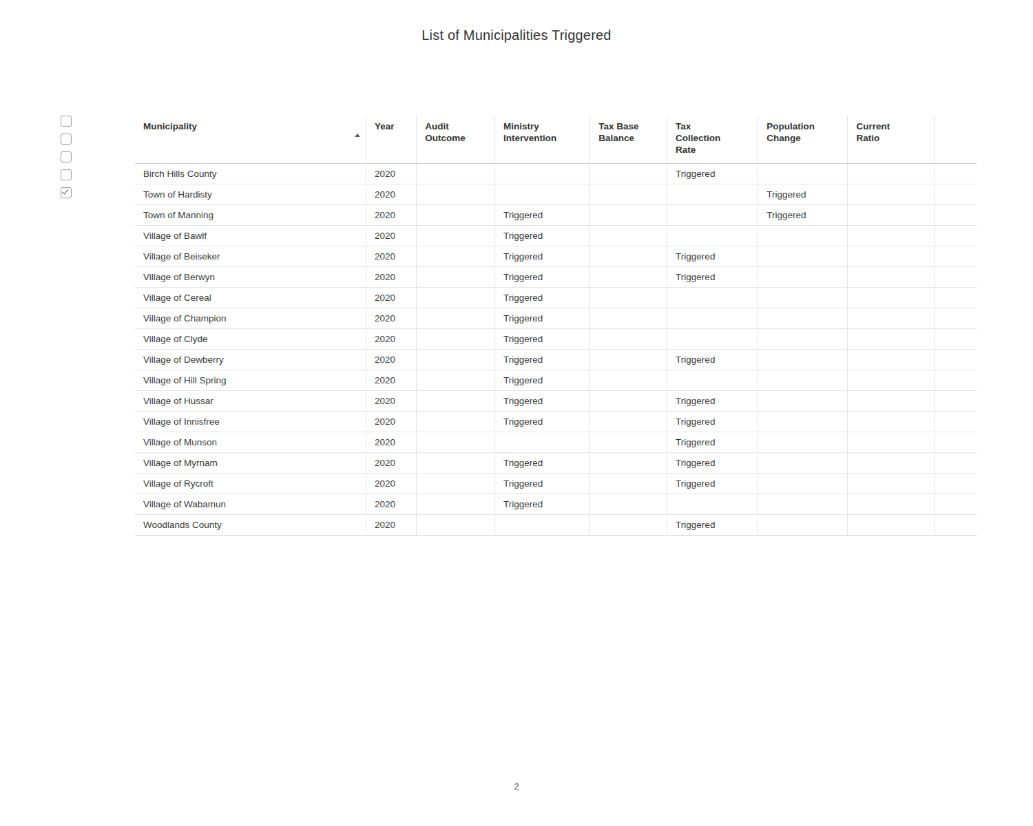List of Municipalities Triggered
| Municipality | Year | Audit Outcome | Ministry Intervention | Tax Base Balance | Tax Collection Rate | Population Change | Current Ratio | |
| --- | --- | --- | --- | --- | --- | --- | --- | --- |
| Birch Hills County | 2020 | | | | Triggered | | | |
| Town of Hardisty | 2020 | | | | | Triggered | | |
| Town of Manning | 2020 | | Triggered | | | Triggered | | |
| Village of Bawlf | 2020 | | Triggered | | | | | |
| Village of Beiseker | 2020 | | Triggered | | Triggered | | | |
| Village of Berwyn | 2020 | | Triggered | | Triggered | | | |
| Village of Cereal | 2020 | | Triggered | | | | | |
| Village of Champion | 2020 | | Triggered | | | | | |
| Village of Clyde | 2020 | | Triggered | | | | | |
| Village of Dewberry | 2020 | | Triggered | | Triggered | | | |
| Village of Hill Spring | 2020 | | Triggered | | | | | |
| Village of Hussar | 2020 | | Triggered | | Triggered | | | |
| Village of Innisfree | 2020 | | Triggered | | Triggered | | | |
| Village of Munson | 2020 | | | | Triggered | | | |
| Village of Myrnam | 2020 | | Triggered | | Triggered | | | |
| Village of Rycroft | 2020 | | Triggered | | Triggered | | | |
| Village of Wabamun | 2020 | | Triggered | | | | | |
| Woodlands County | 2020 | | | | Triggered | | | |
2